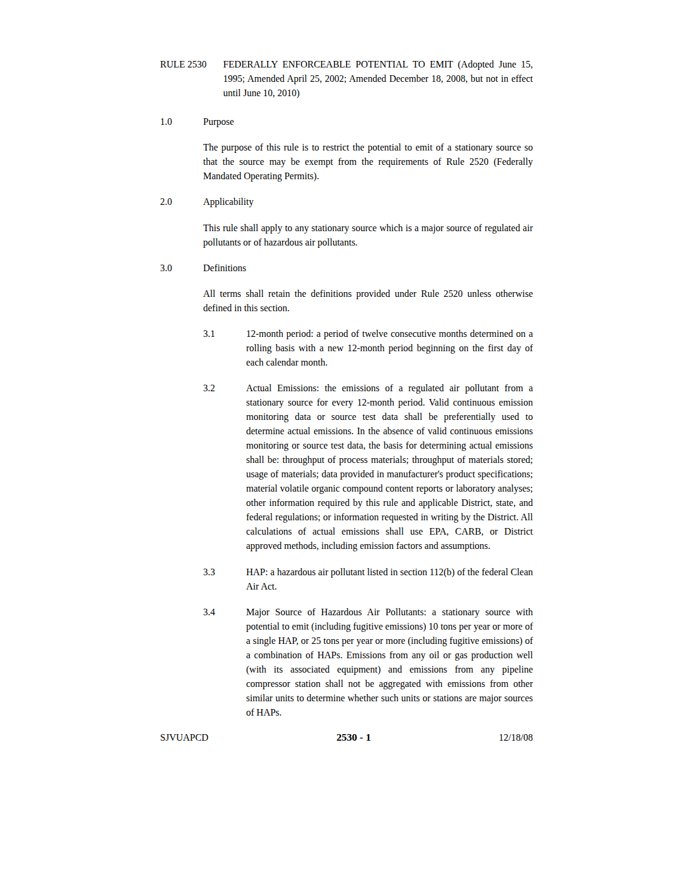RULE 2530
FEDERALLY ENFORCEABLE POTENTIAL TO EMIT (Adopted June 15, 1995; Amended April 25, 2002; Amended December 18, 2008, but not in effect until June 10, 2010)
1.0
Purpose
The purpose of this rule is to restrict the potential to emit of a stationary source so that the source may be exempt from the requirements of Rule 2520 (Federally Mandated Operating Permits).
2.0
Applicability
This rule shall apply to any stationary source which is a major source of regulated air pollutants or of hazardous air pollutants.
3.0
Definitions
All terms shall retain the definitions provided under Rule 2520 unless otherwise defined in this section.
3.1
12-month period: a period of twelve consecutive months determined on a rolling basis with a new 12-month period beginning on the first day of each calendar month.
3.2
Actual Emissions: the emissions of a regulated air pollutant from a stationary source for every 12-month period. Valid continuous emission monitoring data or source test data shall be preferentially used to determine actual emissions. In the absence of valid continuous emissions monitoring or source test data, the basis for determining actual emissions shall be: throughput of process materials; throughput of materials stored; usage of materials; data provided in manufacturer's product specifications; material volatile organic compound content reports or laboratory analyses; other information required by this rule and applicable District, state, and federal regulations; or information requested in writing by the District. All calculations of actual emissions shall use EPA, CARB, or District approved methods, including emission factors and assumptions.
3.3
HAP: a hazardous air pollutant listed in section 112(b) of the federal Clean Air Act.
3.4
Major Source of Hazardous Air Pollutants: a stationary source with potential to emit (including fugitive emissions) 10 tons per year or more of a single HAP, or 25 tons per year or more (including fugitive emissions) of a combination of HAPs. Emissions from any oil or gas production well (with its associated equipment) and emissions from any pipeline compressor station shall not be aggregated with emissions from other similar units to determine whether such units or stations are major sources of HAPs.
SJVUAPCD
2530 - 1
12/18/08